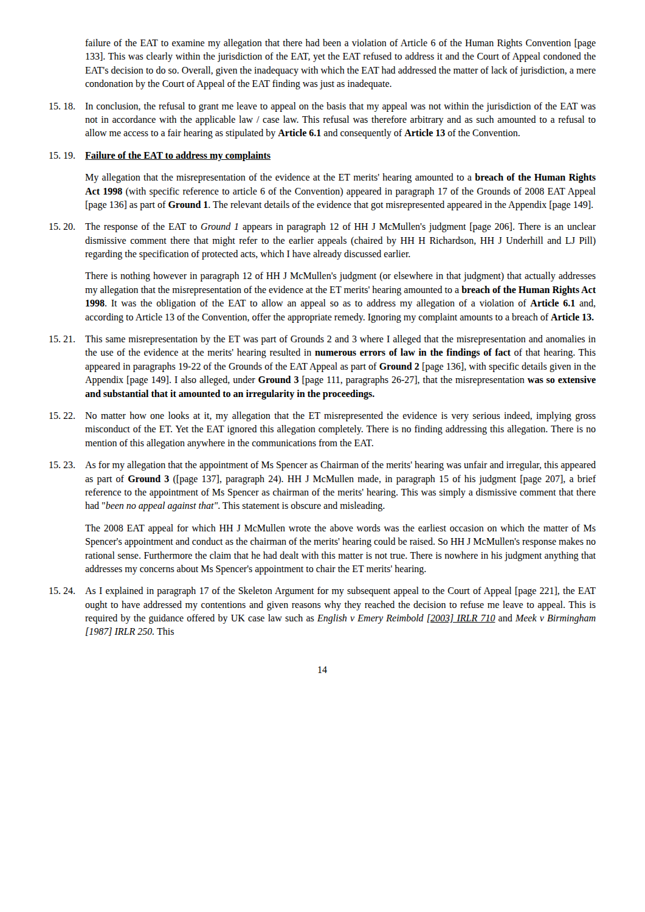failure of the EAT to examine my allegation that there had been a violation of Article 6 of the Human Rights Convention [page 133]. This was clearly within the jurisdiction of the EAT, yet the EAT refused to address it and the Court of Appeal condoned the EAT's decision to do so. Overall, given the inadequacy with which the EAT had addressed the matter of lack of jurisdiction, a mere condonation by the Court of Appeal of the EAT finding was just as inadequate.
15. 18. In conclusion, the refusal to grant me leave to appeal on the basis that my appeal was not within the jurisdiction of the EAT was not in accordance with the applicable law / case law. This refusal was therefore arbitrary and as such amounted to a refusal to allow me access to a fair hearing as stipulated by Article 6.1 and consequently of Article 13 of the Convention.
15. 19. Failure of the EAT to address my complaints
My allegation that the misrepresentation of the evidence at the ET merits' hearing amounted to a breach of the Human Rights Act 1998 (with specific reference to article 6 of the Convention) appeared in paragraph 17 of the Grounds of 2008 EAT Appeal [page 136] as part of Ground 1. The relevant details of the evidence that got misrepresented appeared in the Appendix [page 149].
15. 20. The response of the EAT to Ground 1 appears in paragraph 12 of HH J McMullen's judgment [page 206]. There is an unclear dismissive comment there that might refer to the earlier appeals (chaired by HH H Richardson, HH J Underhill and LJ Pill) regarding the specification of protected acts, which I have already discussed earlier.
There is nothing however in paragraph 12 of HH J McMullen's judgment (or elsewhere in that judgment) that actually addresses my allegation that the misrepresentation of the evidence at the ET merits' hearing amounted to a breach of the Human Rights Act 1998. It was the obligation of the EAT to allow an appeal so as to address my allegation of a violation of Article 6.1 and, according to Article 13 of the Convention, offer the appropriate remedy. Ignoring my complaint amounts to a breach of Article 13.
15. 21. This same misrepresentation by the ET was part of Grounds 2 and 3 where I alleged that the misrepresentation and anomalies in the use of the evidence at the merits' hearing resulted in numerous errors of law in the findings of fact of that hearing. This appeared in paragraphs 19-22 of the Grounds of the EAT Appeal as part of Ground 2 [page 136], with specific details given in the Appendix [page 149]. I also alleged, under Ground 3 [page 111, paragraphs 26-27], that the misrepresentation was so extensive and substantial that it amounted to an irregularity in the proceedings.
15. 22. No matter how one looks at it, my allegation that the ET misrepresented the evidence is very serious indeed, implying gross misconduct of the ET. Yet the EAT ignored this allegation completely. There is no finding addressing this allegation. There is no mention of this allegation anywhere in the communications from the EAT.
15. 23. As for my allegation that the appointment of Ms Spencer as Chairman of the merits' hearing was unfair and irregular, this appeared as part of Ground 3 ([page 137], paragraph 24). HH J McMullen made, in paragraph 15 of his judgment [page 207], a brief reference to the appointment of Ms Spencer as chairman of the merits' hearing. This was simply a dismissive comment that there had "been no appeal against that". This statement is obscure and misleading.
The 2008 EAT appeal for which HH J McMullen wrote the above words was the earliest occasion on which the matter of Ms Spencer's appointment and conduct as the chairman of the merits' hearing could be raised. So HH J McMullen's response makes no rational sense. Furthermore the claim that he had dealt with this matter is not true. There is nowhere in his judgment anything that addresses my concerns about Ms Spencer's appointment to chair the ET merits' hearing.
15. 24. As I explained in paragraph 17 of the Skeleton Argument for my subsequent appeal to the Court of Appeal [page 221], the EAT ought to have addressed my contentions and given reasons why they reached the decision to refuse me leave to appeal. This is required by the guidance offered by UK case law such as English v Emery Reimbold [2003] IRLR 710 and Meek v Birmingham [1987] IRLR 250. This
14